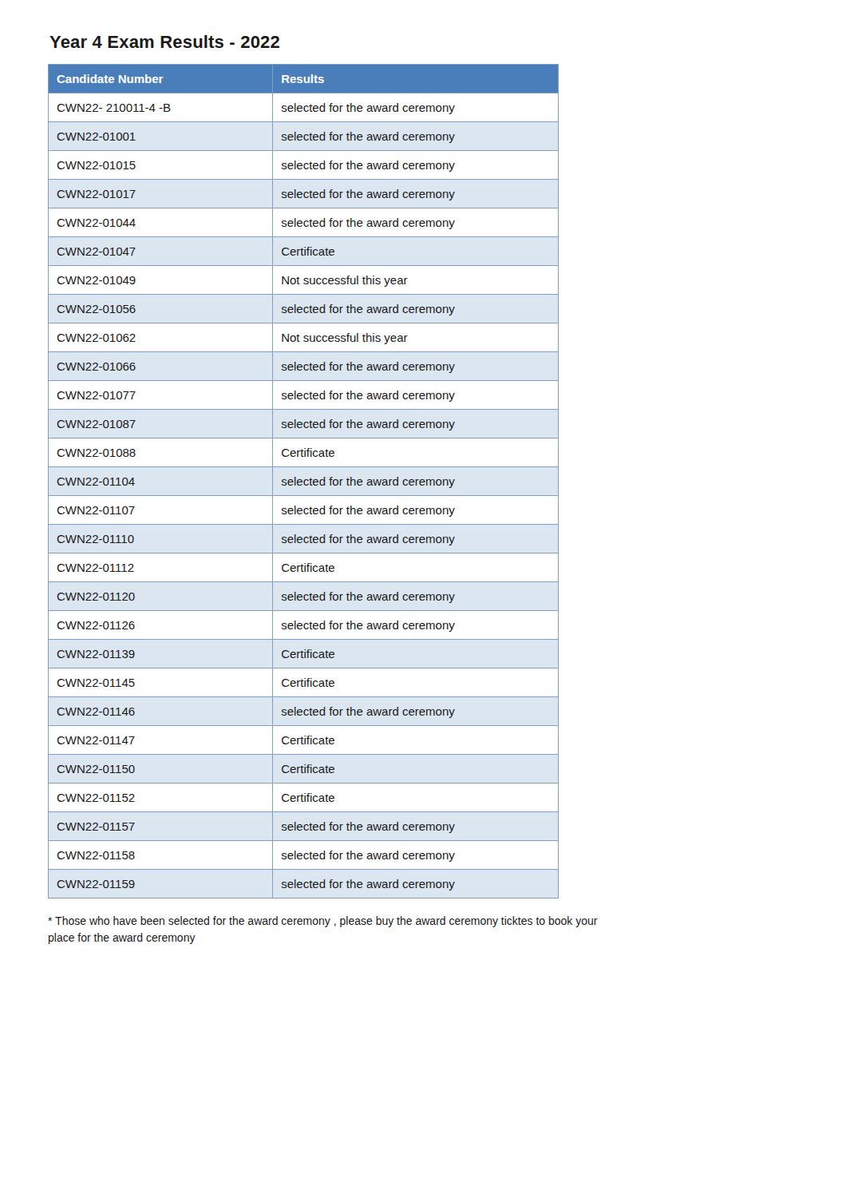Year 4 Exam Results - 2022
| Candidate Number | Results |
| --- | --- |
| CWN22- 210011-4 -B | selected for the award ceremony |
| CWN22-01001 | selected for the award ceremony |
| CWN22-01015 | selected for the award ceremony |
| CWN22-01017 | selected for the award ceremony |
| CWN22-01044 | selected for the award ceremony |
| CWN22-01047 | Certificate |
| CWN22-01049 | Not successful this year |
| CWN22-01056 | selected for the award ceremony |
| CWN22-01062 | Not successful this year |
| CWN22-01066 | selected for the award ceremony |
| CWN22-01077 | selected for the award ceremony |
| CWN22-01087 | selected for the award ceremony |
| CWN22-01088 | Certificate |
| CWN22-01104 | selected for the award ceremony |
| CWN22-01107 | selected for the award ceremony |
| CWN22-01110 | selected for the award ceremony |
| CWN22-01112 | Certificate |
| CWN22-01120 | selected for the award ceremony |
| CWN22-01126 | selected for the award ceremony |
| CWN22-01139 | Certificate |
| CWN22-01145 | Certificate |
| CWN22-01146 | selected for the award ceremony |
| CWN22-01147 | Certificate |
| CWN22-01150 | Certificate |
| CWN22-01152 | Certificate |
| CWN22-01157 | selected for the award ceremony |
| CWN22-01158 | selected for the award ceremony |
| CWN22-01159 | selected for the award ceremony |
* Those who have been selected for the award ceremony , please buy the award ceremony ticktes to book your place for the award ceremony